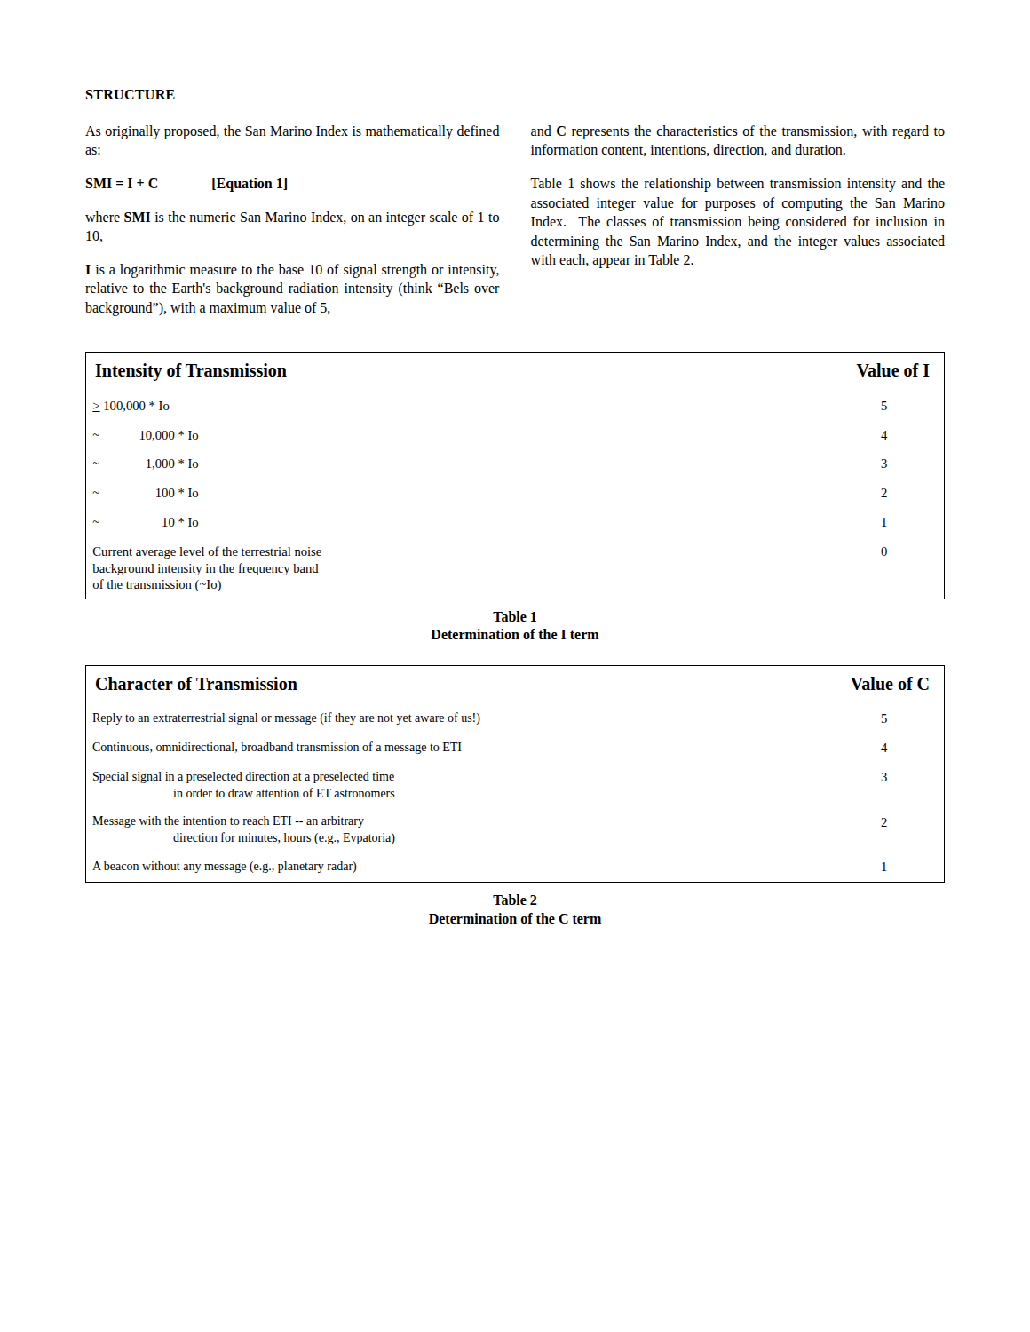STRUCTURE
As originally proposed, the San Marino Index is mathematically defined as:
SMI = I + C [Equation 1]
where SMI is the numeric San Marino Index, on an integer scale of 1 to 10,
I is a logarithmic measure to the base 10 of signal strength or intensity, relative to the Earth's background radiation intensity (think “Bels over background”), with a maximum value of 5,
and C represents the characteristics of the transmission, with regard to information content, intentions, direction, and duration.
Table 1 shows the relationship between transmission intensity and the associated integer value for purposes of computing the San Marino Index. The classes of transmission being considered for inclusion in determining the San Marino Index, and the integer values associated with each, appear in Table 2.
Table 1 Determination of the I term
| Intensity of Transmission | Value of I |
| --- | --- |
| > 100,000 * Io | 5 |
| ~ 10,000 * Io | 4 |
| ~ 1,000 * Io | 3 |
| ~ 100 * Io | 2 |
| ~ 10 * Io | 1 |
| Current average level of the terrestrial noise background intensity in the frequency band of the transmission (~Io) | 0 |
Table 2 Determination of the C term
| Character of Transmission | Value of C |
| --- | --- |
| Reply to an extraterrestrial signal or message (if they are not yet aware of us!) | 5 |
| Continuous, omnidirectional, broadband transmission of a message to ETI | 4 |
| Special signal in a preselected direction at a preselected time in order to draw attention of ET astronomers | 3 |
| Message with the intention to reach ETI -- an arbitrary direction for minutes, hours (e.g., Evpatoria) | 2 |
| A beacon without any message (e.g., planetary radar) | 1 |